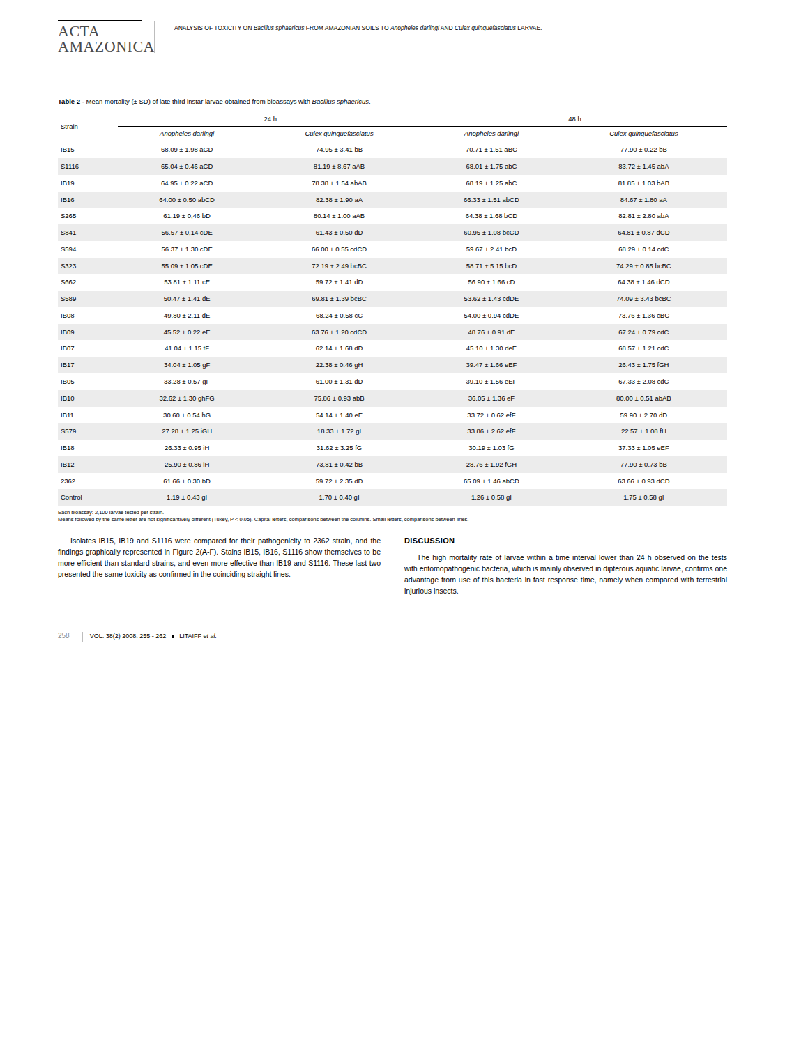ACTA
AMAZONICA
ANALYSIS OF TOXICITY ON Bacillus sphaericus FROM AMAZONIAN SOILS TO Anopheles darlingi AND Culex quinquefasciatus LARVAE.
Table 2 - Mean mortality (± SD) of late third instar larvae obtained from bioassays with Bacillus sphaericus.
| Strain | 24 h | 48 h |
| --- | --- | --- |
| Anopheles darlingi | Culex quinquefasciatus | Anopheles darlingi | Culex quinquefasciatus |
| IB15 | 68.09 ± 1.98 aCD | 74.95 ± 3.41 bB | 70.71 ± 1.51 aBC | 77.90 ± 0.22 bB |
| S1116 | 65.04 ± 0.46 aCD | 81.19 ± 8.67 aAB | 68.01 ± 1.75 abC | 83.72 ± 1.45 abA |
| IB19 | 64.95 ± 0.22 aCD | 78.38 ± 1.54 abAB | 68.19 ± 1.25 abC | 81.85 ± 1.03 bAB |
| IB16 | 64.00 ± 0.50 abCD | 82.38 ± 1.90 aA | 66.33 ± 1.51 abCD | 84.67 ± 1.80 aA |
| S265 | 61.19 ± 0,46 bD | 80.14 ± 1.00 aAB | 64.38 ± 1.68 bCD | 82.81 ± 2.80 abA |
| S841 | 56.57 ± 0,14 cDE | 61.43 ± 0.50 dD | 60.95 ± 1.08 bcCD | 64.81 ± 0.87 dCD |
| S594 | 56.37 ± 1.30 cDE | 66.00 ± 0.55 cdCD | 59.67 ± 2.41 bcD | 68.29 ± 0.14 cdC |
| S323 | 55.09 ± 1.05 cDE | 72.19 ± 2.49 bcBC | 58.71 ± 5.15 bcD | 74.29 ± 0.85 bcBC |
| S662 | 53.81 ± 1.11 cE | 59.72 ± 1.41 dD | 56.90 ± 1.66 cD | 64.38 ± 1.46 dCD |
| S589 | 50.47 ± 1.41 dE | 69.81 ± 1.39 bcBC | 53.62 ± 1.43 cdDE | 74.09 ± 3.43 bcBC |
| IB08 | 49.80 ± 2.11 dE | 68.24 ± 0.58 cC | 54.00 ± 0.94 cdDE | 73.76 ± 1.36 cBC |
| IB09 | 45.52 ± 0.22 eE | 63.76 ± 1.20 cdCD | 48.76 ± 0.91 dE | 67.24 ± 0.79 cdC |
| IB07 | 41.04 ± 1.15 fF | 62.14 ± 1.68 dD | 45.10 ± 1.30 deE | 68.57 ± 1.21 cdC |
| IB17 | 34.04 ± 1.05 gF | 22.38 ± 0.46 gH | 39.47 ± 1.66 eEF | 26.43 ± 1.75 fGH |
| IB05 | 33.28 ± 0.57 gF | 61.00 ± 1.31 dD | 39.10 ± 1.56 eEF | 67.33 ± 2.08 cdC |
| IB10 | 32.62 ± 1.30 ghFG | 75.86 ± 0.93 abB | 36.05 ± 1.36 eF | 80.00 ± 0.51 abAB |
| IB11 | 30.60 ± 0.54 hG | 54.14 ± 1.40 eE | 33.72 ± 0.62 efF | 59.90 ± 2.70 dD |
| S579 | 27.28 ± 1.25 iGH | 18.33 ± 1.72 gI | 33.86 ± 2.62 efF | 22.57 ± 1.08 fH |
| IB18 | 26.33 ± 0.95 iH | 31.62 ± 3.25 fG | 30.19 ± 1.03 fG | 37.33 ± 1.05 eEF |
| IB12 | 25.90 ± 0.86 iH | 73,81 ± 0,42 bB | 28.76 ± 1.92 fGH | 77.90 ± 0.73 bB |
| 2362 | 61.66 ± 0.30 bD | 59.72 ± 2.35 dD | 65.09 ± 1.46 abCD | 63.66 ± 0.93 dCD |
| Control | 1.19 ± 0.43 gI | 1.70 ± 0.40 gI | 1.26 ± 0.58 gI | 1.75 ± 0.58 gI |
Each bioassay: 2,100 larvae tested per strain.
Means followed by the same letter are not significantively different (Tukey, P < 0.05). Capital letters, comparisons between the columns. Small letters, comparisons between lines.
Isolates IB15, IB19 and S1116 were compared for their pathogenicity to 2362 strain, and the findings graphically represented in Figure 2(A-F). Stains IB15, IB16, S1116 show themselves to be more efficient than standard strains, and even more effective than IB19 and S1116. These last two presented the same toxicity as confirmed in the coinciding straight lines.
DISCUSSION
The high mortality rate of larvae within a time interval lower than 24 h observed on the tests with entomopathogenic bacteria, which is mainly observed in dipterous aquatic larvae, confirms one advantage from use of this bacteria in fast response time, namely when compared with terrestrial injurious insects.
258 VOL. 38(2) 2008: 255 - 262 LITAIFF et al.